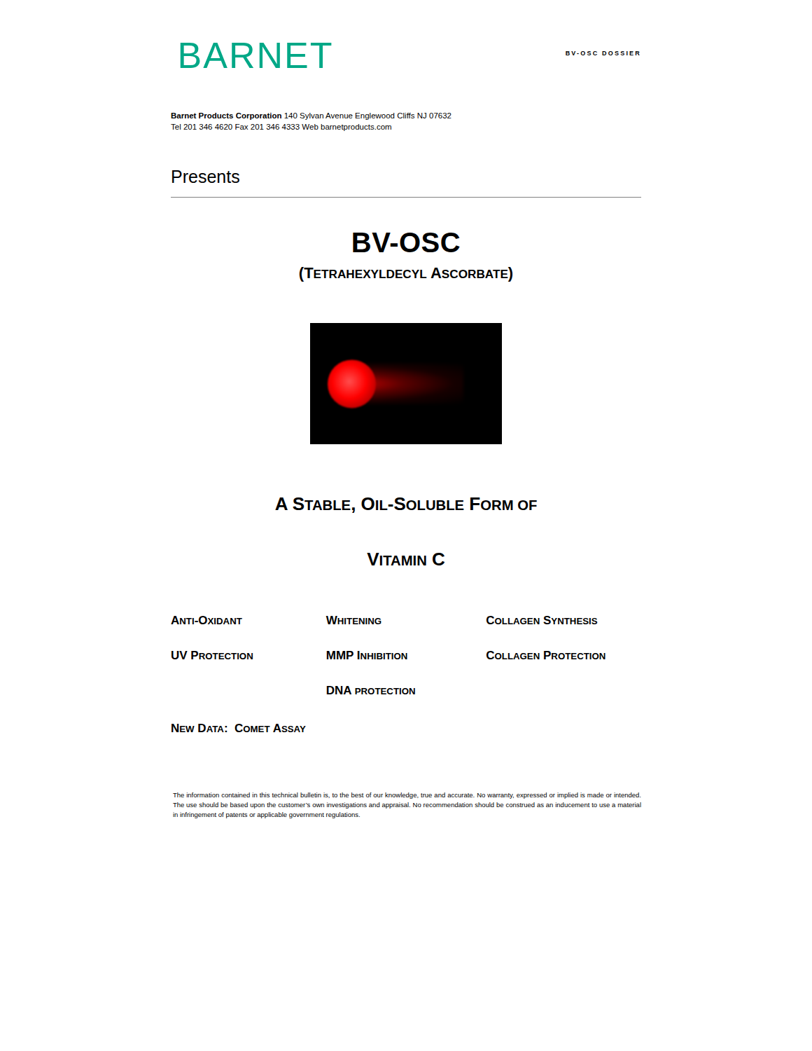BARNET
BV-OSC DOSSIER
Barnet Products Corporation 140 Sylvan Avenue Englewood Cliffs NJ 07632
Tel 201 346 4620 Fax 201 346 4333 Web barnetproducts.com
Presents
BV-OSC
(TETRAHEXYLDECYL ASCORBATE)
A STABLE, OIL-SOLUBLE FORM OF VITAMIN C
| A NTI -O XIDANT | W HITENING | C OLLAGEN S YNTHESIS |
| UV P ROTECTION | MMP I NHIBITION | C OLLAGEN P ROTECTION |
| | DNA PROTECTION | |
NEW DATA: COMET ASSAY
The information contained in this technical bulletin is, to the best of our knowledge, true and accurate. No warranty, expressed or implied is made or intended. The use should be based upon the customer’s own investigations and appraisal. No recommendation should be construed as an inducement to use a material in infringement of patents or applicable government regulations.